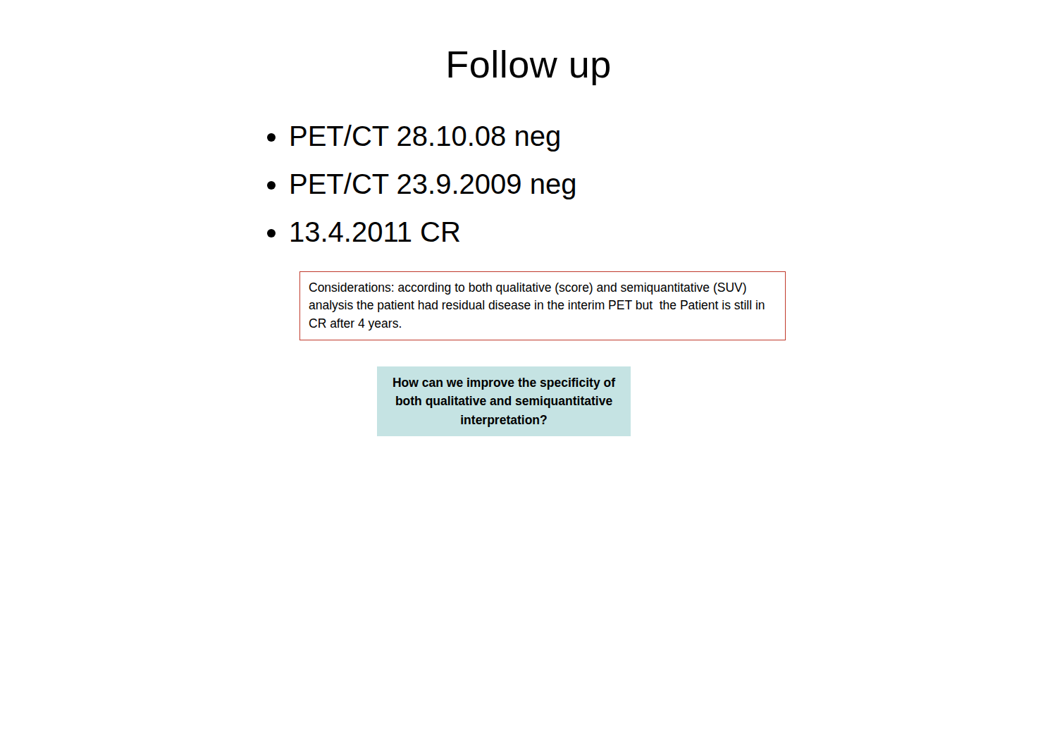Follow up
PET/CT 28.10.08 neg
PET/CT 23.9.2009 neg
13.4.2011 CR
Considerations: according to both qualitative (score) and semiquantitative (SUV) analysis the patient had residual disease in the interim PET but the Patient is still in CR after 4 years.
How can we improve the specificity of both qualitative and semiquantitative interpretation?